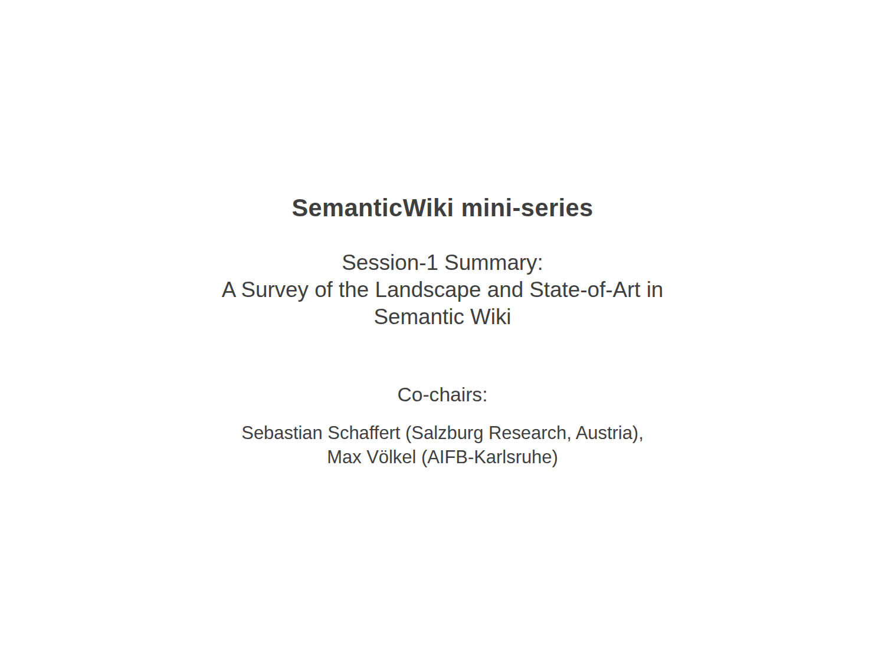SemanticWiki mini-series
Session-1 Summary: A Survey of the Landscape and State-of-Art in Semantic Wiki
Co-chairs:
Sebastian Schaffert (Salzburg Research, Austria),
Max Völkel (AIFB-Karlsruhe)